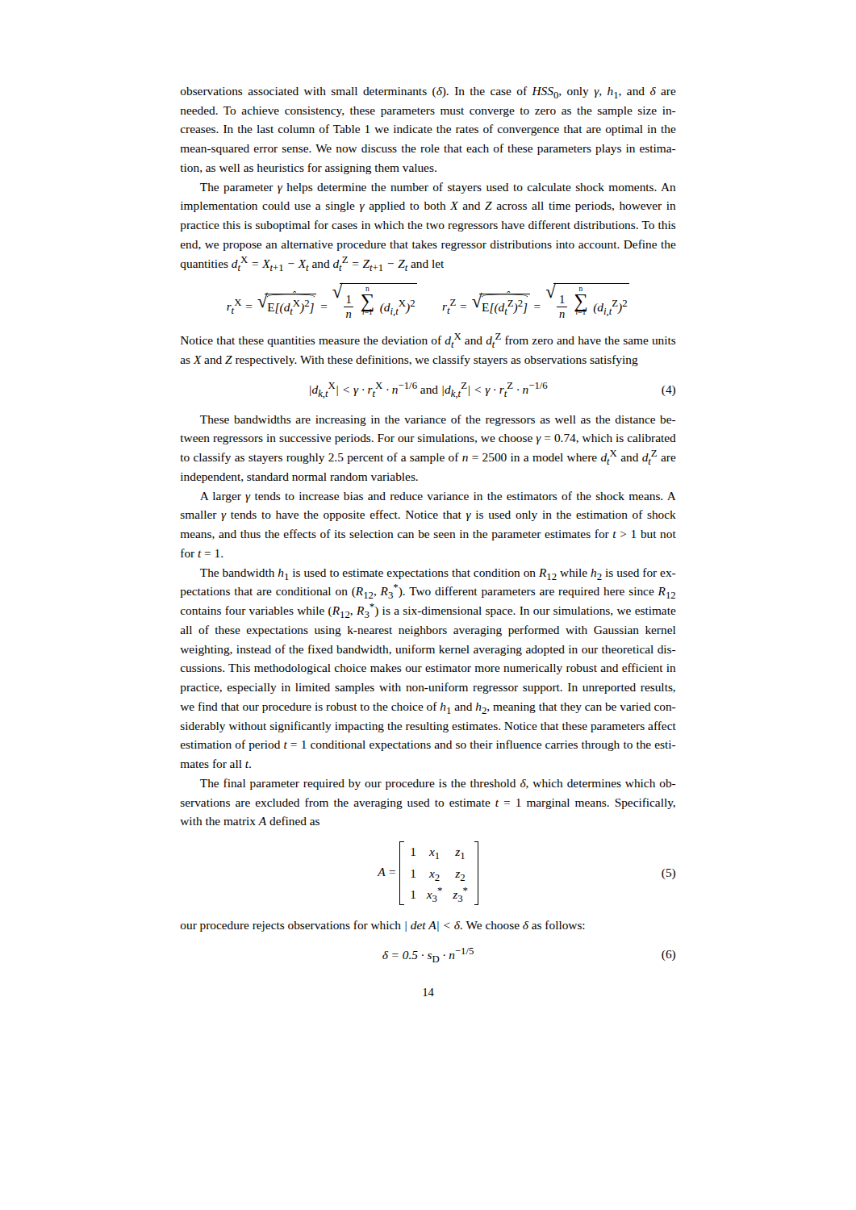observations associated with small determinants (δ). In the case of HSS0, only γ, h1, and δ are needed. To achieve consistency, these parameters must converge to zero as the sample size increases. In the last column of Table 1 we indicate the rates of convergence that are optimal in the mean-squared error sense. We now discuss the role that each of these parameters plays in estimation, as well as heuristics for assigning them values.
The parameter γ helps determine the number of stayers used to calculate shock moments. An implementation could use a single γ applied to both X and Z across all time periods, however in practice this is suboptimal for cases in which the two regressors have different distributions. To this end, we propose an alternative procedure that takes regressor distributions into account. Define the quantities dtX = Xt+1 − Xt and dtZ = Zt+1 − Zt and let
rtX = E[(̂dtX)2] = 1 n n∑i=1 (di,tX)2 rtZ = E[(̂dtZ)2] = 1 n n∑i=1 (di,tZ)2
Notice that these quantities measure the deviation of dtX and dtZ from zero and have the same units as X and Z respectively. With these definitions, we classify stayers as observations satisfying
|dk,tX| < γ · rtX · n−1/6 and |dk,tZ| < γ · rtZ · n−1/6 (4)
These bandwidths are increasing in the variance of the regressors as well as the distance between regressors in successive periods. For our simulations, we choose γ = 0.74, which is calibrated to classify as stayers roughly 2.5 percent of a sample of n = 2500 in a model where dtX and dtZ are independent, standard normal random variables.
A larger γ tends to increase bias and reduce variance in the estimators of the shock means. A smaller γ tends to have the opposite effect. Notice that γ is used only in the estimation of shock means, and thus the effects of its selection can be seen in the parameter estimates for t > 1 but not for t = 1.
The bandwidth h1 is used to estimate expectations that condition on R12 while h2 is used for expectations that are conditional on (R12, R3*). Two different parameters are required here since R12 contains four variables while (R12, R3*) is a six-dimensional space. In our simulations, we estimate all of these expectations using k-nearest neighbors averaging performed with Gaussian kernel weighting, instead of the fixed bandwidth, uniform kernel averaging adopted in our theoretical discussions. This methodological choice makes our estimator more numerically robust and efficient in practice, especially in limited samples with non-uniform regressor support. In unreported results, we find that our procedure is robust to the choice of h1 and h2, meaning that they can be varied considerably without significantly impacting the resulting estimates. Notice that these parameters affect estimation of period t = 1 conditional expectations and so their influence carries through to the estimates for all t.
The final parameter required by our procedure is the threshold δ, which determines which observations are excluded from the averaging used to estimate t = 1 marginal means. Specifically, with the matrix A defined as
A =
| 1 | x 1 | z 1 |
| 1 | x 2 | z 2 |
| 1 | x 3 * | z 3 * |
(5)
our procedure rejects observations for which | det A| < δ. We choose δ as follows:
δ = 0.5 · sD · n−1/5 (6)
14